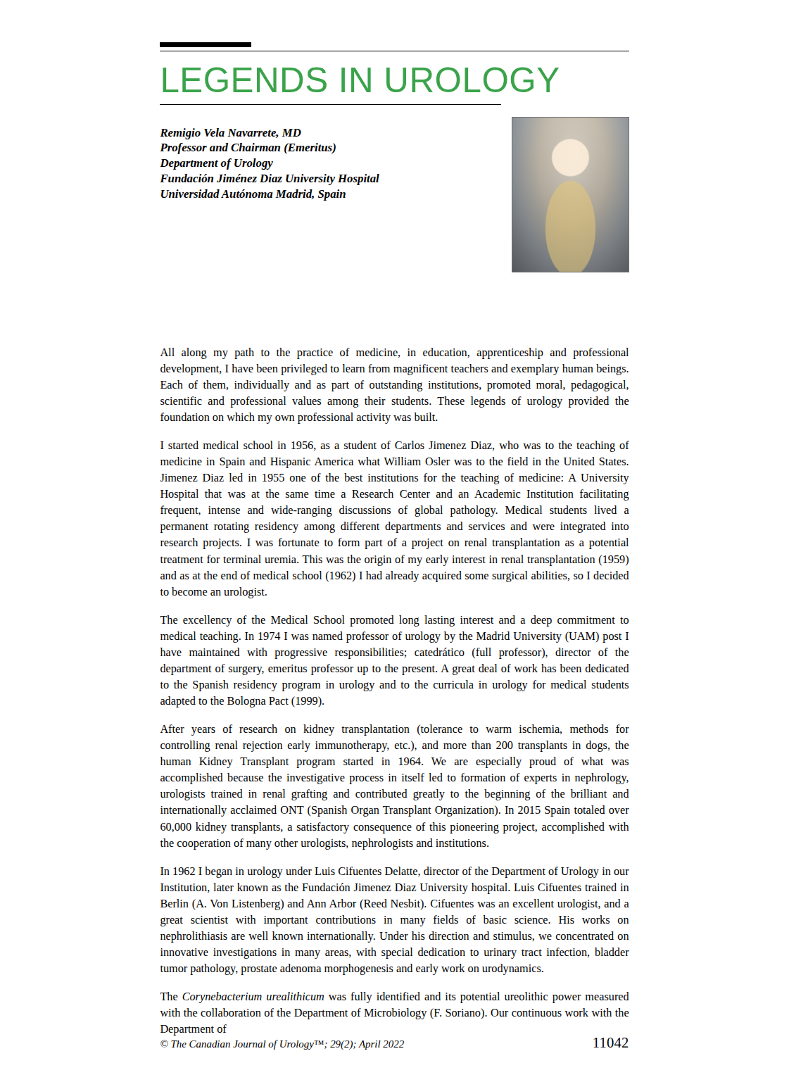LEGENDS IN UROLOGY
Remigio Vela Navarrete, MD
Professor and Chairman (Emeritus)
Department of Urology
Fundación Jiménez Diaz University Hospital
Universidad Autónoma Madrid, Spain
All along my path to the practice of medicine, in education, apprenticeship and professional development, I have been privileged to learn from magnificent teachers and exemplary human beings. Each of them, individually and as part of outstanding institutions, promoted moral, pedagogical, scientific and professional values among their students. These legends of urology provided the foundation on which my own professional activity was built.
I started medical school in 1956, as a student of Carlos Jimenez Diaz, who was to the teaching of medicine in Spain and Hispanic America what William Osler was to the field in the United States. Jimenez Diaz led in 1955 one of the best institutions for the teaching of medicine: A University Hospital that was at the same time a Research Center and an Academic Institution facilitating frequent, intense and wide-ranging discussions of global pathology. Medical students lived a permanent rotating residency among different departments and services and were integrated into research projects. I was fortunate to form part of a project on renal transplantation as a potential treatment for terminal uremia. This was the origin of my early interest in renal transplantation (1959) and as at the end of medical school (1962) I had already acquired some surgical abilities, so I decided to become an urologist.
The excellency of the Medical School promoted long lasting interest and a deep commitment to medical teaching. In 1974 I was named professor of urology by the Madrid University (UAM) post I have maintained with progressive responsibilities; catedrático (full professor), director of the department of surgery, emeritus professor up to the present. A great deal of work has been dedicated to the Spanish residency program in urology and to the curricula in urology for medical students adapted to the Bologna Pact (1999).
After years of research on kidney transplantation (tolerance to warm ischemia, methods for controlling renal rejection early immunotherapy, etc.), and more than 200 transplants in dogs, the human Kidney Transplant program started in 1964. We are especially proud of what was accomplished because the investigative process in itself led to formation of experts in nephrology, urologists trained in renal grafting and contributed greatly to the beginning of the brilliant and internationally acclaimed ONT (Spanish Organ Transplant Organization). In 2015 Spain totaled over 60,000 kidney transplants, a satisfactory consequence of this pioneering project, accomplished with the cooperation of many other urologists, nephrologists and institutions.
In 1962 I began in urology under Luis Cifuentes Delatte, director of the Department of Urology in our Institution, later known as the Fundación Jimenez Diaz University hospital. Luis Cifuentes trained in Berlin (A. Von Listenberg) and Ann Arbor (Reed Nesbit). Cifuentes was an excellent urologist, and a great scientist with important contributions in many fields of basic science. His works on nephrolithiasis are well known internationally. Under his direction and stimulus, we concentrated on innovative investigations in many areas, with special dedication to urinary tract infection, bladder tumor pathology, prostate adenoma morphogenesis and early work on urodynamics.
The Corynebacterium urealithicum was fully identified and its potential ureolithic power measured with the collaboration of the Department of Microbiology (F. Soriano). Our continuous work with the Department of
© The Canadian Journal of Urology™; 29(2); April 2022
11042